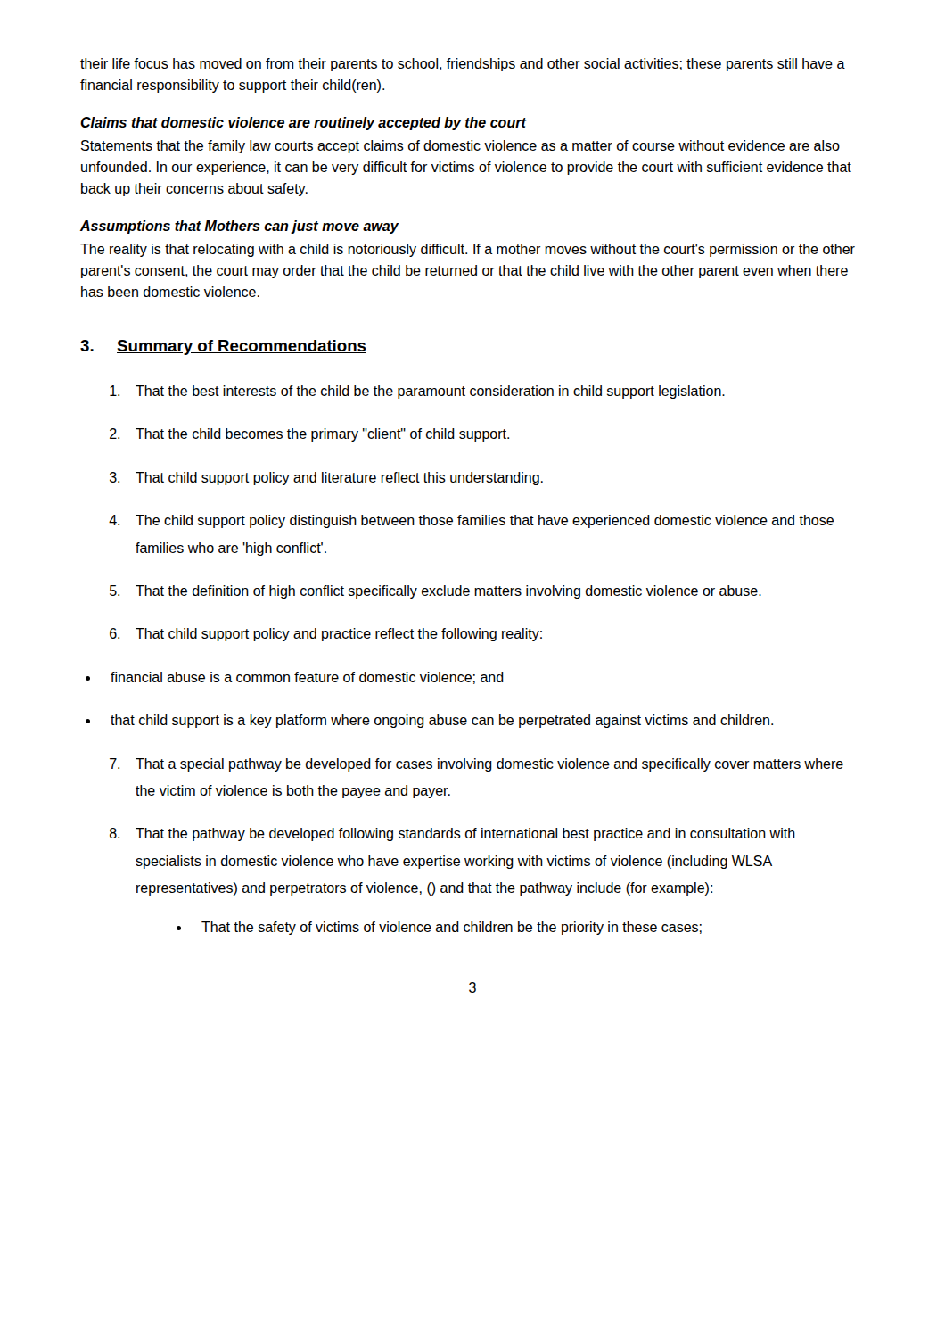their life focus has moved on from their parents to school, friendships and other social activities; these parents still have a financial responsibility to support their child(ren).
Claims that domestic violence are routinely accepted by the court
Statements that the family law courts accept claims of domestic violence as a matter of course without evidence are also unfounded. In our experience, it can be very difficult for victims of violence to provide the court with sufficient evidence that back up their concerns about safety.
Assumptions that Mothers can just move away
The reality is that relocating with a child is notoriously difficult. If a mother moves without the court's permission or the other parent's consent, the court may order that the child be returned or that the child live with the other parent even when there has been domestic violence.
3. Summary of Recommendations
That the best interests of the child be the paramount consideration in child support legislation.
That the child becomes the primary "client" of child support.
That child support policy and literature reflect this understanding.
The child support policy distinguish between those families that have experienced domestic violence and those families who are 'high conflict'.
That the definition of high conflict specifically exclude matters involving domestic violence or abuse.
That child support policy and practice reflect the following reality:
financial abuse is a common feature of domestic violence; and
that child support is a key platform where ongoing abuse can be perpetrated against victims and children.
That a special pathway be developed for cases involving domestic violence and specifically cover matters where the victim of violence is both the payee and payer.
That the pathway be developed following standards of international best practice and in consultation with specialists in domestic violence who have expertise working with victims of violence (including WLSA representatives) and perpetrators of violence, () and that the pathway include (for example):
That the safety of victims of violence and children be the priority in these cases;
3